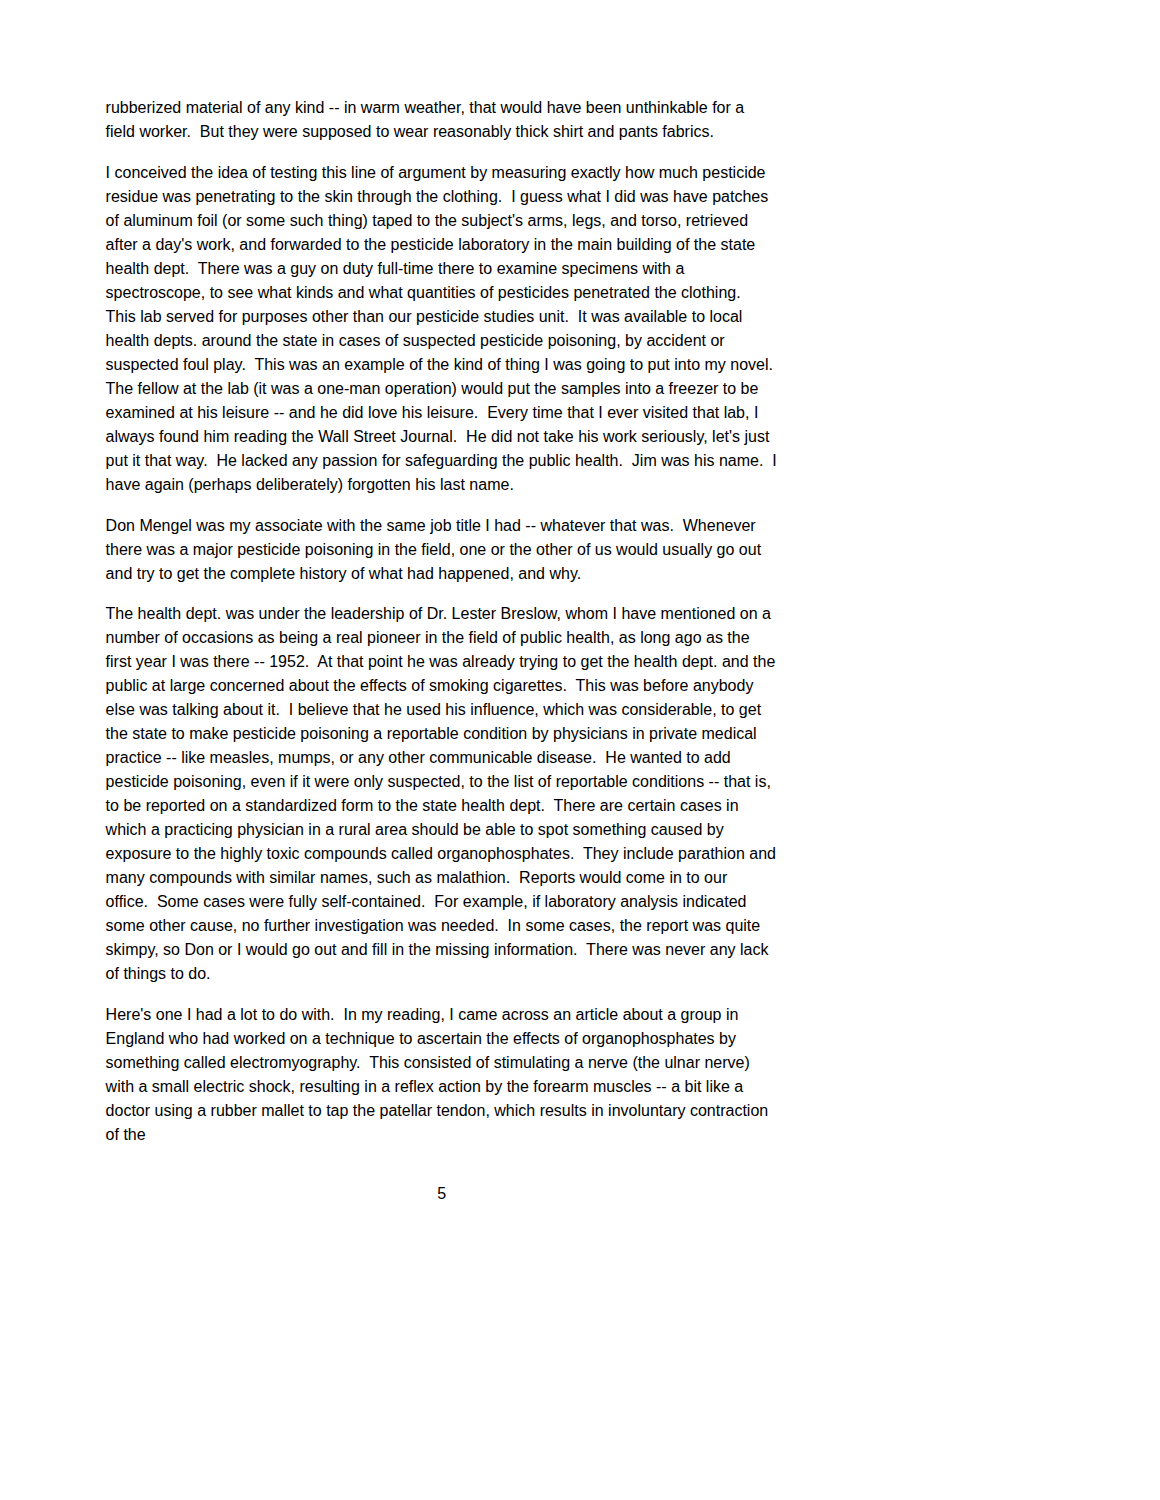rubberized material of any kind -- in warm weather, that would have been unthinkable for a field worker. But they were supposed to wear reasonably thick shirt and pants fabrics.
I conceived the idea of testing this line of argument by measuring exactly how much pesticide residue was penetrating to the skin through the clothing. I guess what I did was have patches of aluminum foil (or some such thing) taped to the subject's arms, legs, and torso, retrieved after a day's work, and forwarded to the pesticide laboratory in the main building of the state health dept. There was a guy on duty full-time there to examine specimens with a spectroscope, to see what kinds and what quantities of pesticides penetrated the clothing. This lab served for purposes other than our pesticide studies unit. It was available to local health depts. around the state in cases of suspected pesticide poisoning, by accident or suspected foul play. This was an example of the kind of thing I was going to put into my novel. The fellow at the lab (it was a one-man operation) would put the samples into a freezer to be examined at his leisure -- and he did love his leisure. Every time that I ever visited that lab, I always found him reading the Wall Street Journal. He did not take his work seriously, let's just put it that way. He lacked any passion for safeguarding the public health. Jim was his name. I have again (perhaps deliberately) forgotten his last name.
Don Mengel was my associate with the same job title I had -- whatever that was. Whenever there was a major pesticide poisoning in the field, one or the other of us would usually go out and try to get the complete history of what had happened, and why.
The health dept. was under the leadership of Dr. Lester Breslow, whom I have mentioned on a number of occasions as being a real pioneer in the field of public health, as long ago as the first year I was there -- 1952. At that point he was already trying to get the health dept. and the public at large concerned about the effects of smoking cigarettes. This was before anybody else was talking about it. I believe that he used his influence, which was considerable, to get the state to make pesticide poisoning a reportable condition by physicians in private medical practice -- like measles, mumps, or any other communicable disease. He wanted to add pesticide poisoning, even if it were only suspected, to the list of reportable conditions -- that is, to be reported on a standardized form to the state health dept. There are certain cases in which a practicing physician in a rural area should be able to spot something caused by exposure to the highly toxic compounds called organophosphates. They include parathion and many compounds with similar names, such as malathion. Reports would come in to our office. Some cases were fully self-contained. For example, if laboratory analysis indicated some other cause, no further investigation was needed. In some cases, the report was quite skimpy, so Don or I would go out and fill in the missing information. There was never any lack of things to do.
Here's one I had a lot to do with. In my reading, I came across an article about a group in England who had worked on a technique to ascertain the effects of organophosphates by something called electromyography. This consisted of stimulating a nerve (the ulnar nerve) with a small electric shock, resulting in a reflex action by the forearm muscles -- a bit like a doctor using a rubber mallet to tap the patellar tendon, which results in involuntary contraction of the
5